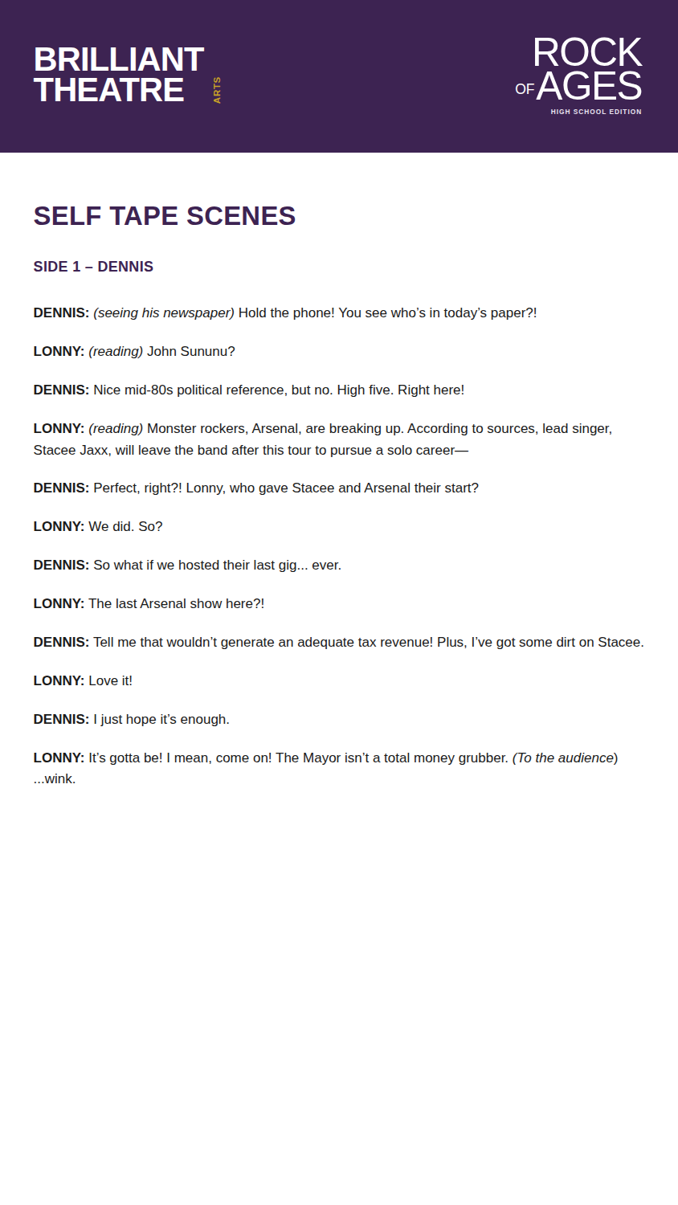Brilliant Theatre Arts
Rock of Ages High School Edition
Self Tape Scenes
Side 1 – Dennis
DENNIS: (seeing his newspaper) Hold the phone! You see who’s in today’s paper?!
LONNY: (reading) John Sununu?
DENNIS: Nice mid-80s political reference, but no. High five. Right here!
LONNY: (reading) Monster rockers, Arsenal, are breaking up. According to sources, lead singer, Stacee Jaxx, will leave the band after this tour to pursue a solo career—
DENNIS: Perfect, right?! Lonny, who gave Stacee and Arsenal their start?
LONNY: We did. So?
DENNIS: So what if we hosted their last gig... ever.
LONNY: The last Arsenal show here?!
DENNIS: Tell me that wouldn’t generate an adequate tax revenue! Plus, I’ve got some dirt on Stacee.
LONNY: Love it!
DENNIS: I just hope it’s enough.
LONNY: It’s gotta be! I mean, come on! The Mayor isn’t a total money grubber. (To the audience) ...wink.